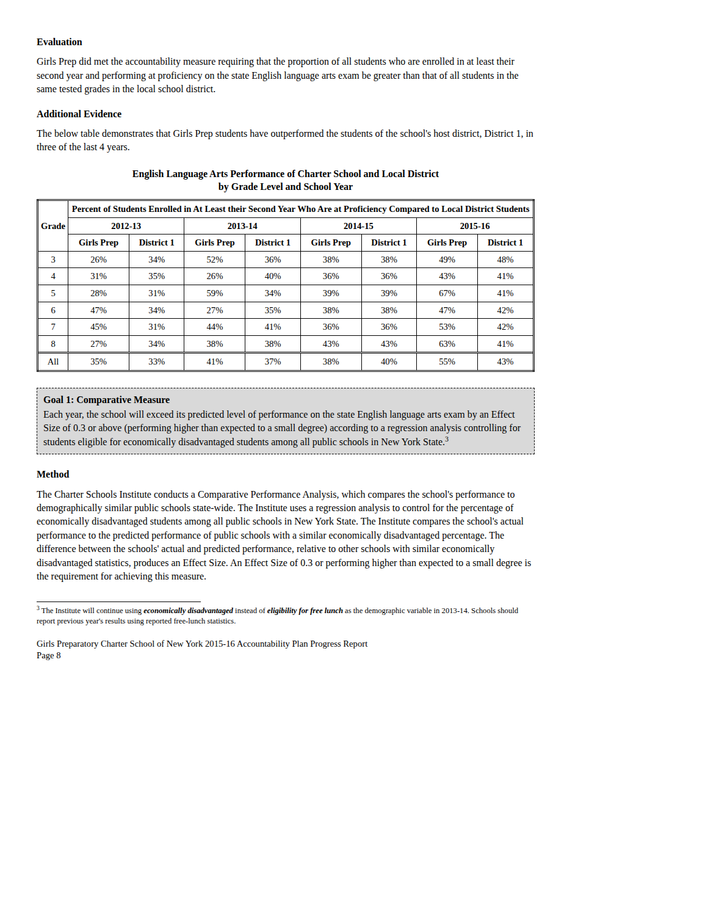Evaluation
Girls Prep did met the accountability measure requiring that the proportion of all students who are enrolled in at least their second year and performing at proficiency on the state English language arts exam be greater than that of all students in the same tested grades in the local school district.
Additional Evidence
The below table demonstrates that Girls Prep students have outperformed the students of the school's host district, District 1, in three of the last 4 years.
English Language Arts Performance of Charter School and Local District
by Grade Level and School Year
| Grade | Percent of Students Enrolled in At Least their Second Year Who Are at Proficiency Compared to Local District Students |
| --- | --- |
| 2012-13 | 2013-14 | 2014-15 | 2015-16 |
| Girls Prep | District 1 | Girls Prep | District 1 | Girls Prep | District 1 | Girls Prep | District 1 |
| 3 | 26% | 34% | 52% | 36% | 38% | 38% | 49% | 48% |
| 4 | 31% | 35% | 26% | 40% | 36% | 36% | 43% | 41% |
| 5 | 28% | 31% | 59% | 34% | 39% | 39% | 67% | 41% |
| 6 | 47% | 34% | 27% | 35% | 38% | 38% | 47% | 42% |
| 7 | 45% | 31% | 44% | 41% | 36% | 36% | 53% | 42% |
| 8 | 27% | 34% | 38% | 38% | 43% | 43% | 63% | 41% |
| All | 35% | 33% | 41% | 37% | 38% | 40% | 55% | 43% |
Goal 1: Comparative Measure
Each year, the school will exceed its predicted level of performance on the state English language arts exam by an Effect Size of 0.3 or above (performing higher than expected to a small degree) according to a regression analysis controlling for students eligible for economically disadvantaged students among all public schools in New York State.3
Method
The Charter Schools Institute conducts a Comparative Performance Analysis, which compares the school's performance to demographically similar public schools state-wide. The Institute uses a regression analysis to control for the percentage of economically disadvantaged students among all public schools in New York State. The Institute compares the school's actual performance to the predicted performance of public schools with a similar economically disadvantaged percentage. The difference between the schools' actual and predicted performance, relative to other schools with similar economically disadvantaged statistics, produces an Effect Size. An Effect Size of 0.3 or performing higher than expected to a small degree is the requirement for achieving this measure.
3 The Institute will continue using economically disadvantaged instead of eligibility for free lunch as the demographic variable in 2013-14. Schools should report previous year's results using reported free-lunch statistics.
Girls Preparatory Charter School of New York 2015-16 Accountability Plan Progress Report
Page 8